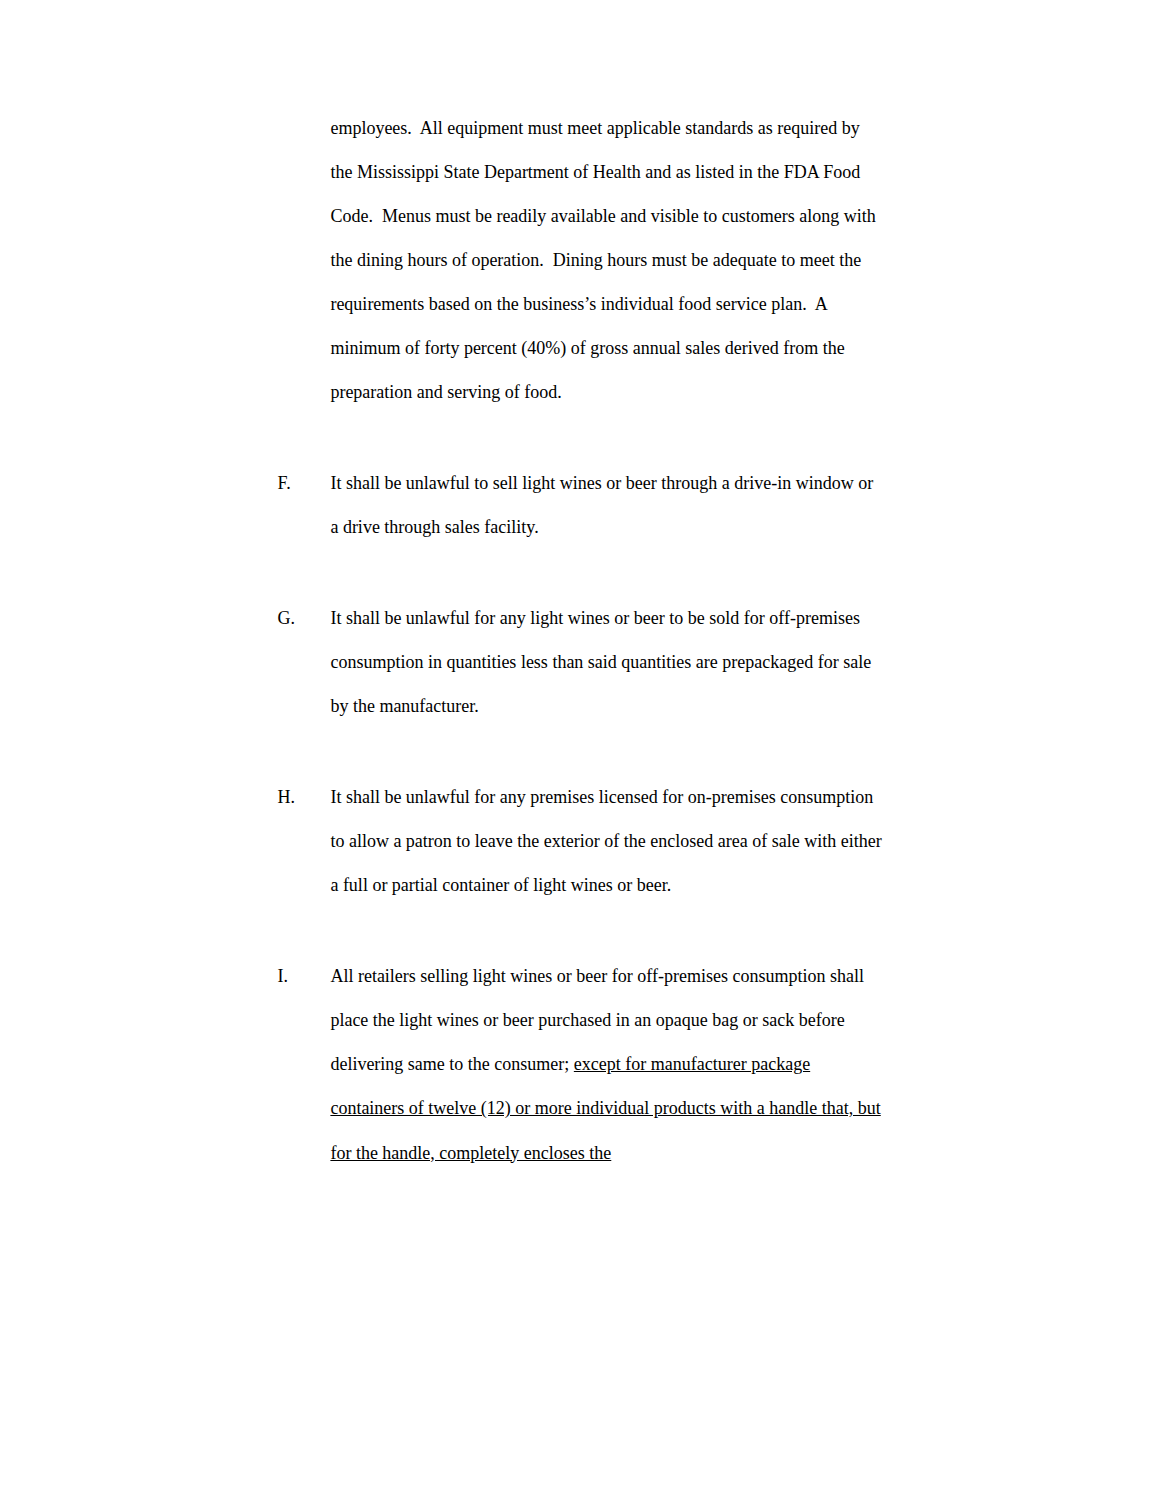employees. All equipment must meet applicable standards as required by the Mississippi State Department of Health and as listed in the FDA Food Code. Menus must be readily available and visible to customers along with the dining hours of operation. Dining hours must be adequate to meet the requirements based on the business’s individual food service plan. A minimum of forty percent (40%) of gross annual sales derived from the preparation and serving of food.
F.
It shall be unlawful to sell light wines or beer through a drive-in window or a drive through sales facility.
G.
It shall be unlawful for any light wines or beer to be sold for off-premises consumption in quantities less than said quantities are prepackaged for sale by the manufacturer.
H.
It shall be unlawful for any premises licensed for on-premises consumption to allow a patron to leave the exterior of the enclosed area of sale with either a full or partial container of light wines or beer.
I.
All retailers selling light wines or beer for off-premises consumption shall place the light wines or beer purchased in an opaque bag or sack before delivering same to the consumer; except for manufacturer package containers of twelve (12) or more individual products with a handle that, but for the handle, completely encloses the